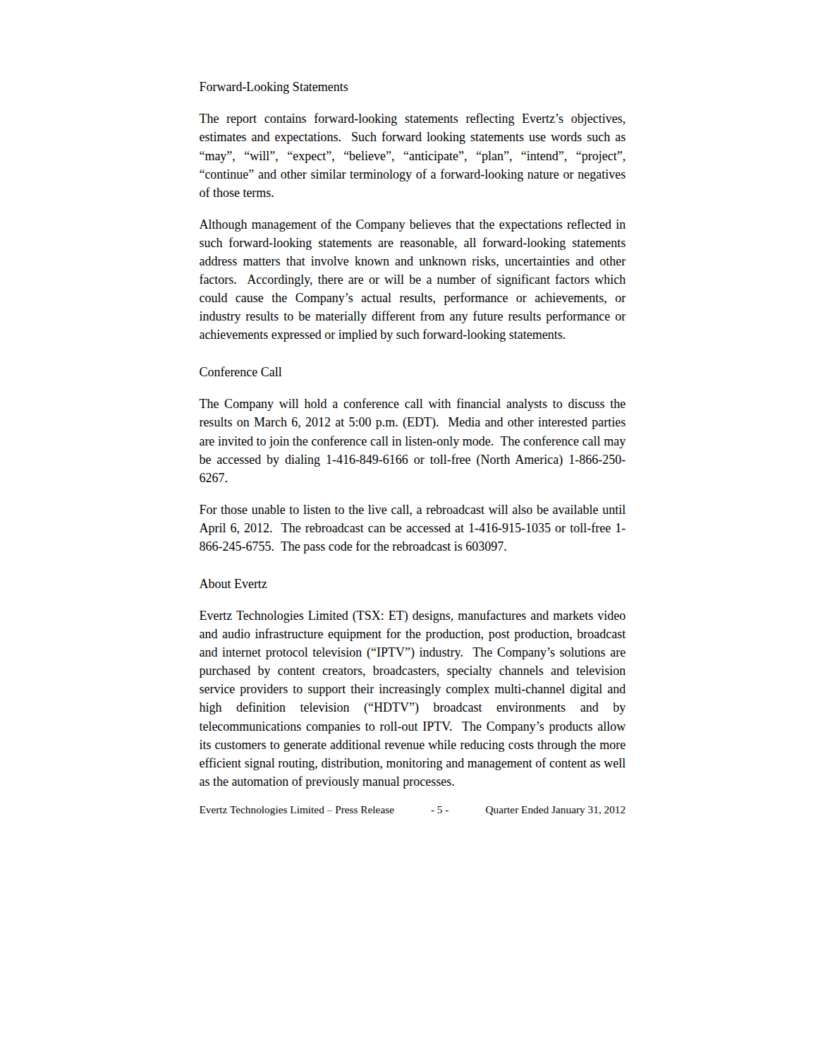Forward-Looking Statements
The report contains forward-looking statements reflecting Evertz’s objectives, estimates and expectations. Such forward looking statements use words such as “may”, “will”, “expect”, “believe”, “anticipate”, “plan”, “intend”, “project”, “continue” and other similar terminology of a forward-looking nature or negatives of those terms.
Although management of the Company believes that the expectations reflected in such forward-looking statements are reasonable, all forward-looking statements address matters that involve known and unknown risks, uncertainties and other factors. Accordingly, there are or will be a number of significant factors which could cause the Company’s actual results, performance or achievements, or industry results to be materially different from any future results performance or achievements expressed or implied by such forward-looking statements.
Conference Call
The Company will hold a conference call with financial analysts to discuss the results on March 6, 2012 at 5:00 p.m. (EDT). Media and other interested parties are invited to join the conference call in listen-only mode. The conference call may be accessed by dialing 1-416-849-6166 or toll-free (North America) 1-866-250-6267.
For those unable to listen to the live call, a rebroadcast will also be available until April 6, 2012. The rebroadcast can be accessed at 1-416-915-1035 or toll-free 1-866-245-6755. The pass code for the rebroadcast is 603097.
About Evertz
Evertz Technologies Limited (TSX: ET) designs, manufactures and markets video and audio infrastructure equipment for the production, post production, broadcast and internet protocol television (“IPTV”) industry. The Company’s solutions are purchased by content creators, broadcasters, specialty channels and television service providers to support their increasingly complex multi-channel digital and high definition television (“HDTV”) broadcast environments and by telecommunications companies to roll-out IPTV. The Company’s products allow its customers to generate additional revenue while reducing costs through the more efficient signal routing, distribution, monitoring and management of content as well as the automation of previously manual processes.
Evertz Technologies Limited – Press Release - 5 - Quarter Ended January 31, 2012